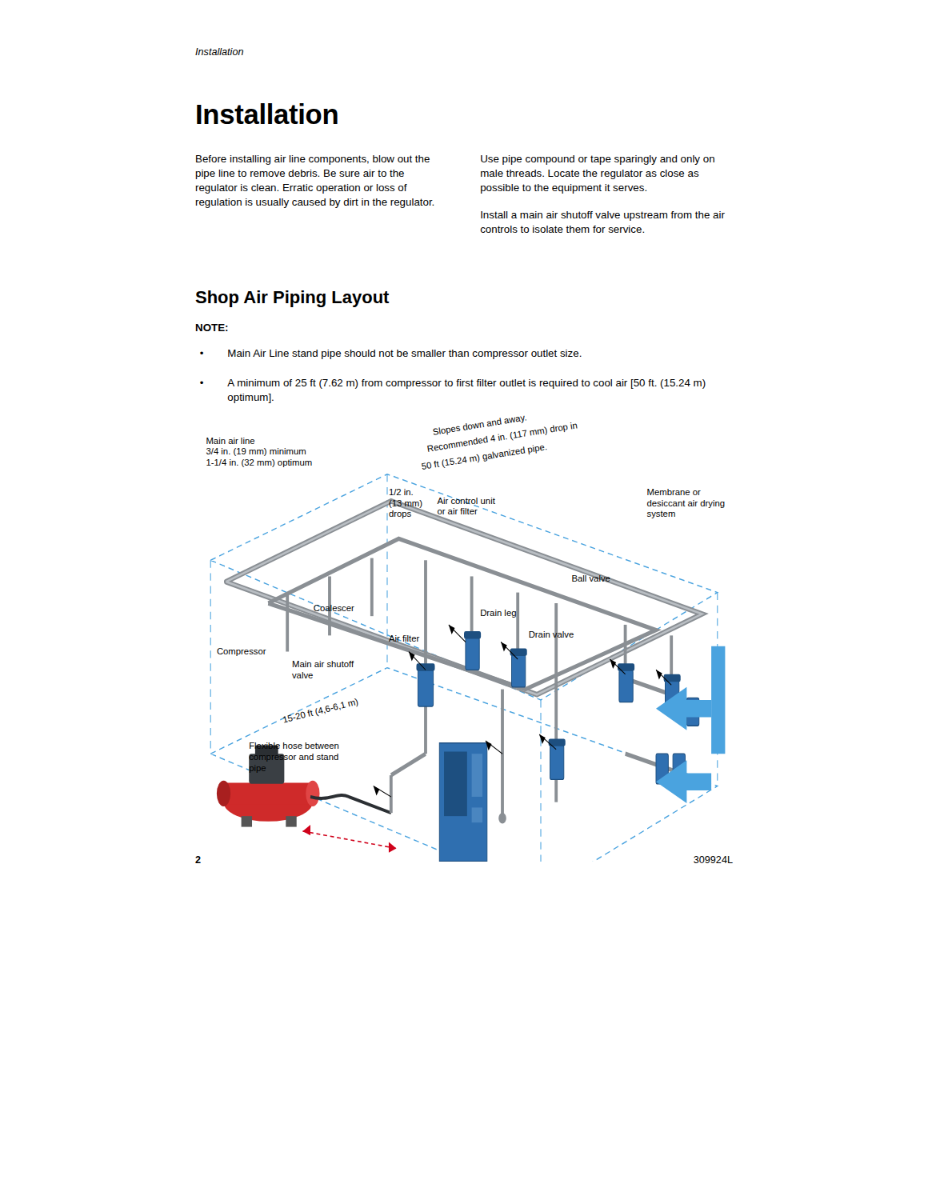Installation
Installation
Before installing air line components, blow out the pipe line to remove debris. Be sure air to the regulator is clean. Erratic operation or loss of regulation is usually caused by dirt in the regulator.
Use pipe compound or tape sparingly and only on male threads. Locate the regulator as close as possible to the equipment it serves.
Install a main air shutoff valve upstream from the air controls to isolate them for service.
Shop Air Piping Layout
NOTE:
Main Air Line stand pipe should not be smaller than compressor outlet size.
A minimum of 25 ft (7.62 m) from compressor to first filter outlet is required to cool air [50 ft. (15.24 m) optimum].
Main air line
3/4 in. (19 mm) minimum
1-1/4 in. (32 mm) optimum
Slopes down and away.
Recommended 4 in. (117 mm) drop in
50 ft (15.24 m) galvanized pipe.
1/2 in.
(13 mm)
drops
Air control unit or air filter
Membrane or desiccant air drying system
Ball valve
Coalescer
Drain leg
Drain valve
Air filter
Compressor
Main air shutoff valve
15-20 ft (4,6-6,1 m)
Flexible hose between compressor and stand pipe
2 309924L